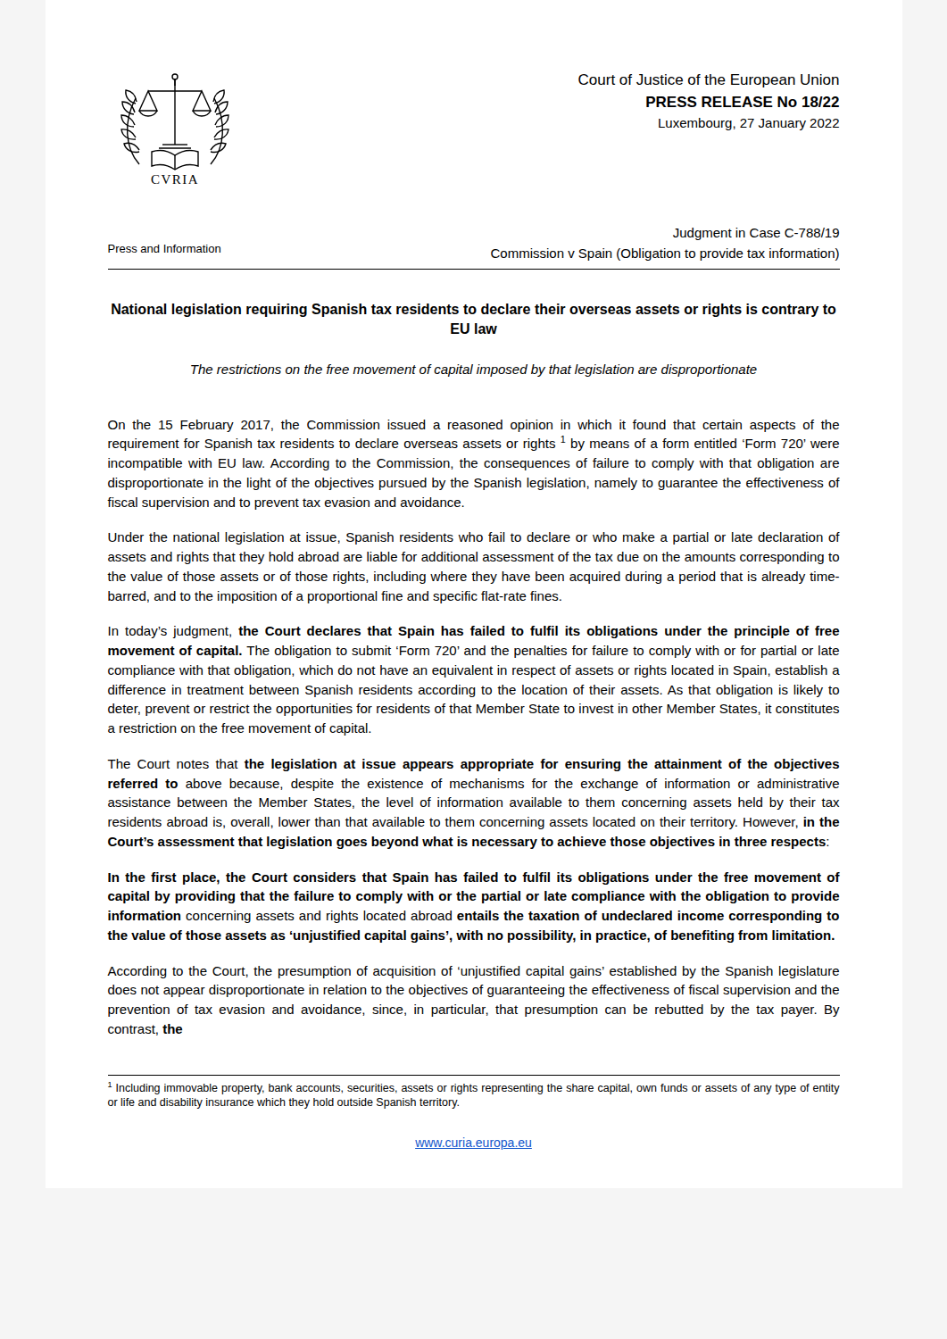CVRIA
Court of Justice of the European Union
PRESS RELEASE No 18/22
Luxembourg, 27 January 2022
Judgment in Case C-788/19
Commission v Spain (Obligation to provide tax information)
Press and Information
National legislation requiring Spanish tax residents to declare their overseas assets or rights is contrary to EU law
The restrictions on the free movement of capital imposed by that legislation are disproportionate
On the 15 February 2017, the Commission issued a reasoned opinion in which it found that certain aspects of the requirement for Spanish tax residents to declare overseas assets or rights 1 by means of a form entitled ‘Form 720’ were incompatible with EU law. According to the Commission, the consequences of failure to comply with that obligation are disproportionate in the light of the objectives pursued by the Spanish legislation, namely to guarantee the effectiveness of fiscal supervision and to prevent tax evasion and avoidance.
Under the national legislation at issue, Spanish residents who fail to declare or who make a partial or late declaration of assets and rights that they hold abroad are liable for additional assessment of the tax due on the amounts corresponding to the value of those assets or of those rights, including where they have been acquired during a period that is already time-barred, and to the imposition of a proportional fine and specific flat-rate fines.
In today’s judgment, the Court declares that Spain has failed to fulfil its obligations under the principle of free movement of capital. The obligation to submit ‘Form 720’ and the penalties for failure to comply with or for partial or late compliance with that obligation, which do not have an equivalent in respect of assets or rights located in Spain, establish a difference in treatment between Spanish residents according to the location of their assets. As that obligation is likely to deter, prevent or restrict the opportunities for residents of that Member State to invest in other Member States, it constitutes a restriction on the free movement of capital.
The Court notes that the legislation at issue appears appropriate for ensuring the attainment of the objectives referred to above because, despite the existence of mechanisms for the exchange of information or administrative assistance between the Member States, the level of information available to them concerning assets held by their tax residents abroad is, overall, lower than that available to them concerning assets located on their territory. However, in the Court’s assessment that legislation goes beyond what is necessary to achieve those objectives in three respects:
In the first place, the Court considers that Spain has failed to fulfil its obligations under the free movement of capital by providing that the failure to comply with or the partial or late compliance with the obligation to provide information concerning assets and rights located abroad entails the taxation of undeclared income corresponding to the value of those assets as ‘unjustified capital gains’, with no possibility, in practice, of benefiting from limitation.
According to the Court, the presumption of acquisition of ‘unjustified capital gains’ established by the Spanish legislature does not appear disproportionate in relation to the objectives of guaranteeing the effectiveness of fiscal supervision and the prevention of tax evasion and avoidance, since, in particular, that presumption can be rebutted by the tax payer. By contrast, the
1 Including immovable property, bank accounts, securities, assets or rights representing the share capital, own funds or assets of any type of entity or life and disability insurance which they hold outside Spanish territory.
www.curia.europa.eu